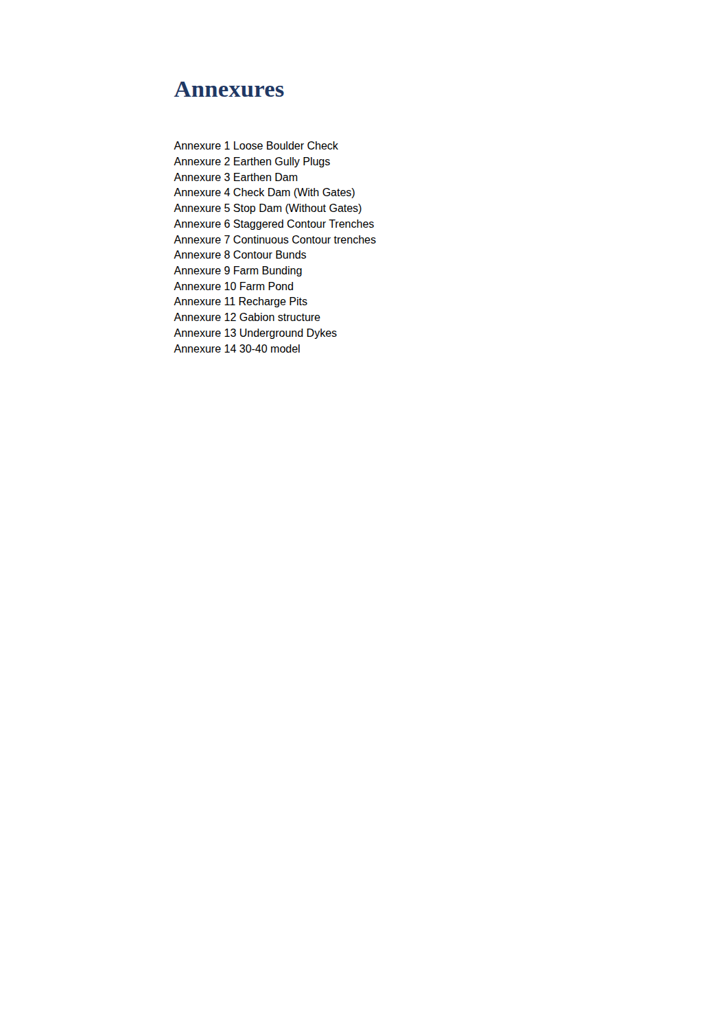Annexures
Annexure 1 Loose Boulder Check
Annexure 2 Earthen Gully Plugs
Annexure 3 Earthen Dam
Annexure 4 Check Dam (With Gates)
Annexure 5 Stop Dam (Without Gates)
Annexure 6 Staggered Contour Trenches
Annexure 7 Continuous Contour trenches
Annexure 8 Contour Bunds
Annexure 9 Farm Bunding
Annexure 10 Farm Pond
Annexure 11 Recharge Pits
Annexure 12 Gabion structure
Annexure 13 Underground Dykes
Annexure 14 30-40 model